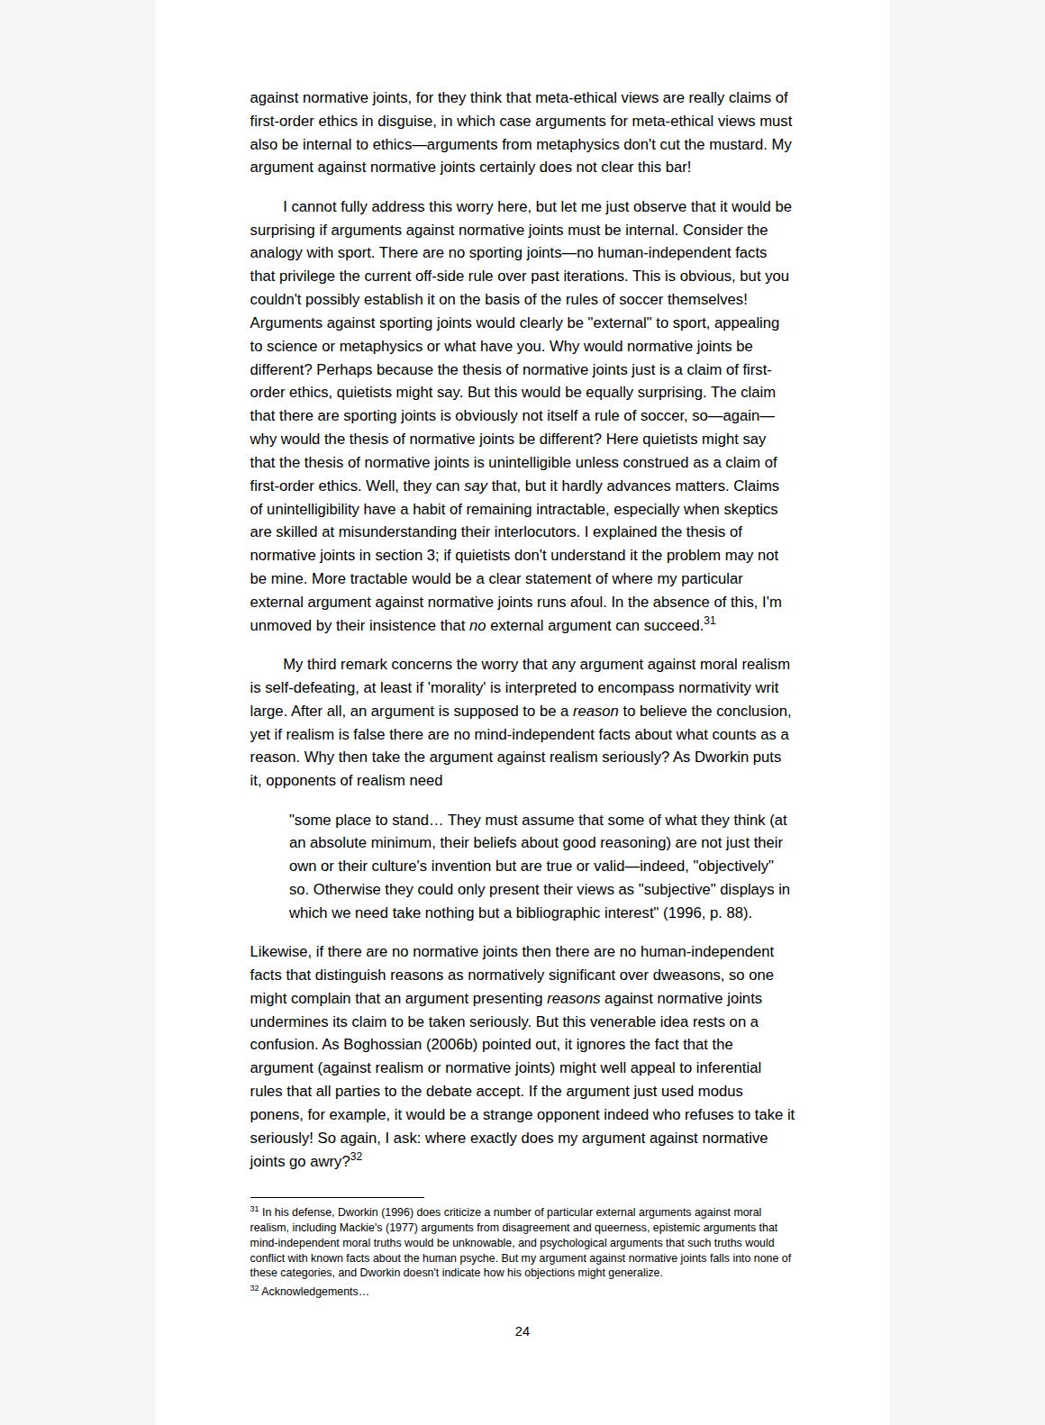against normative joints, for they think that meta-ethical views are really claims of first-order ethics in disguise, in which case arguments for meta-ethical views must also be internal to ethics—arguments from metaphysics don't cut the mustard. My argument against normative joints certainly does not clear this bar!
I cannot fully address this worry here, but let me just observe that it would be surprising if arguments against normative joints must be internal. Consider the analogy with sport. There are no sporting joints—no human-independent facts that privilege the current off-side rule over past iterations. This is obvious, but you couldn't possibly establish it on the basis of the rules of soccer themselves! Arguments against sporting joints would clearly be "external" to sport, appealing to science or metaphysics or what have you. Why would normative joints be different? Perhaps because the thesis of normative joints just is a claim of first-order ethics, quietists might say. But this would be equally surprising. The claim that there are sporting joints is obviously not itself a rule of soccer, so—again—why would the thesis of normative joints be different? Here quietists might say that the thesis of normative joints is unintelligible unless construed as a claim of first-order ethics. Well, they can say that, but it hardly advances matters. Claims of unintelligibility have a habit of remaining intractable, especially when skeptics are skilled at misunderstanding their interlocutors. I explained the thesis of normative joints in section 3; if quietists don't understand it the problem may not be mine. More tractable would be a clear statement of where my particular external argument against normative joints runs afoul. In the absence of this, I'm unmoved by their insistence that no external argument can succeed.31
My third remark concerns the worry that any argument against moral realism is self-defeating, at least if 'morality' is interpreted to encompass normativity writ large. After all, an argument is supposed to be a reason to believe the conclusion, yet if realism is false there are no mind-independent facts about what counts as a reason. Why then take the argument against realism seriously? As Dworkin puts it, opponents of realism need
"some place to stand… They must assume that some of what they think (at an absolute minimum, their beliefs about good reasoning) are not just their own or their culture's invention but are true or valid—indeed, "objectively" so. Otherwise they could only present their views as "subjective" displays in which we need take nothing but a bibliographic interest" (1996, p. 88).
Likewise, if there are no normative joints then there are no human-independent facts that distinguish reasons as normatively significant over dweasons, so one might complain that an argument presenting reasons against normative joints undermines its claim to be taken seriously. But this venerable idea rests on a confusion. As Boghossian (2006b) pointed out, it ignores the fact that the argument (against realism or normative joints) might well appeal to inferential rules that all parties to the debate accept. If the argument just used modus ponens, for example, it would be a strange opponent indeed who refuses to take it seriously! So again, I ask: where exactly does my argument against normative joints go awry?32
31 In his defense, Dworkin (1996) does criticize a number of particular external arguments against moral realism, including Mackie's (1977) arguments from disagreement and queerness, epistemic arguments that mind-independent moral truths would be unknowable, and psychological arguments that such truths would conflict with known facts about the human psyche. But my argument against normative joints falls into none of these categories, and Dworkin doesn't indicate how his objections might generalize.
32 Acknowledgements…
24